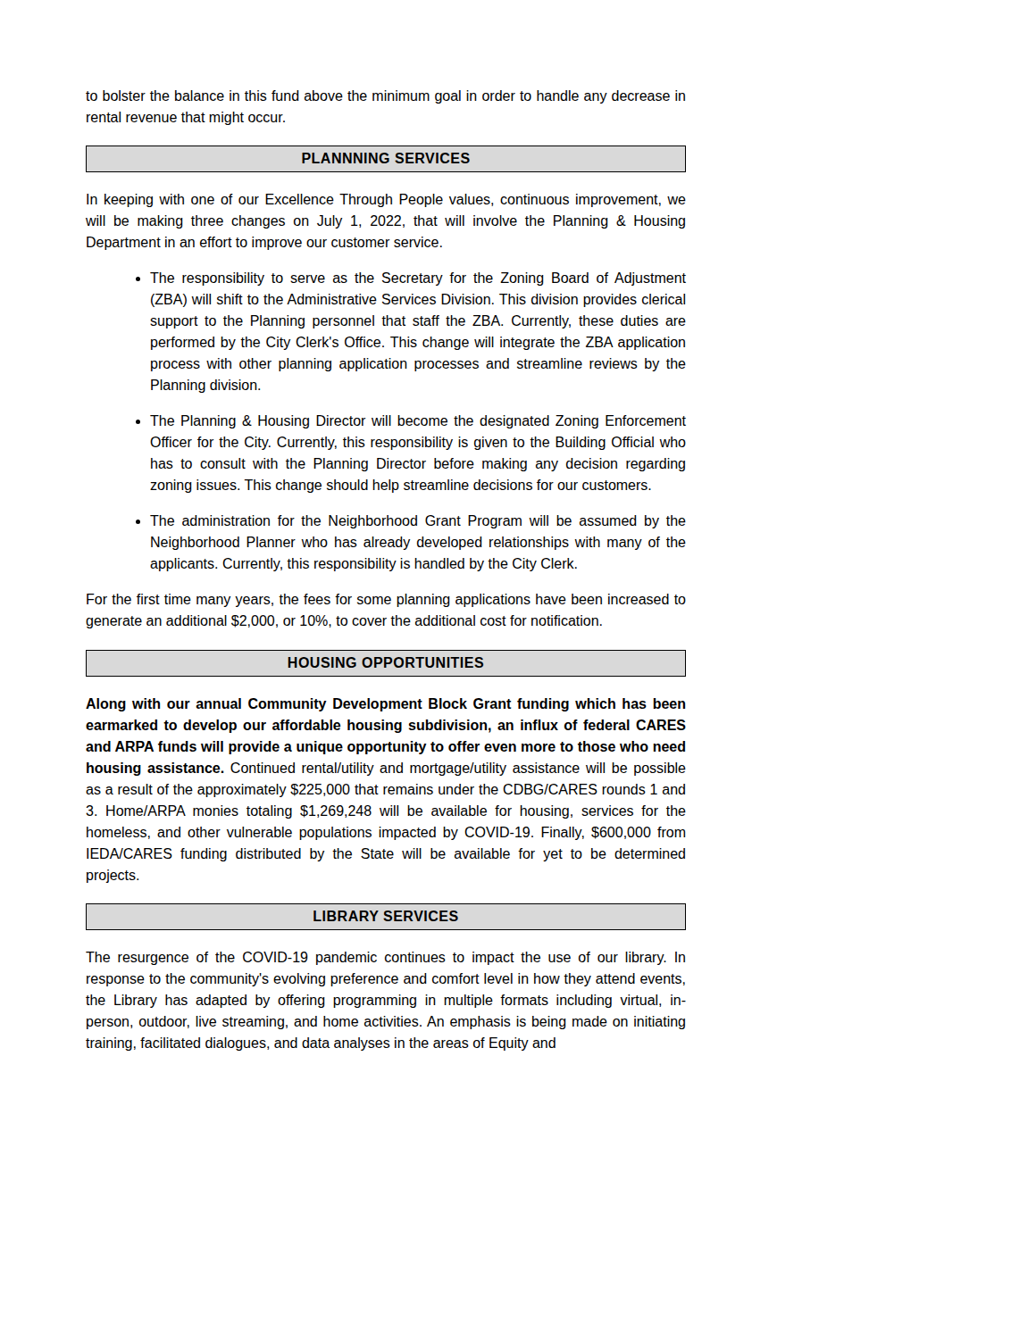to bolster the balance in this fund above the minimum goal in order to handle any decrease in rental revenue that might occur.
PLANNNING SERVICES
In keeping with one of our Excellence Through People values, continuous improvement, we will be making three changes on July 1, 2022, that will involve the Planning & Housing Department in an effort to improve our customer service.
The responsibility to serve as the Secretary for the Zoning Board of Adjustment (ZBA) will shift to the Administrative Services Division. This division provides clerical support to the Planning personnel that staff the ZBA. Currently, these duties are performed by the City Clerk's Office. This change will integrate the ZBA application process with other planning application processes and streamline reviews by the Planning division.
The Planning & Housing Director will become the designated Zoning Enforcement Officer for the City. Currently, this responsibility is given to the Building Official who has to consult with the Planning Director before making any decision regarding zoning issues. This change should help streamline decisions for our customers.
The administration for the Neighborhood Grant Program will be assumed by the Neighborhood Planner who has already developed relationships with many of the applicants. Currently, this responsibility is handled by the City Clerk.
For the first time many years, the fees for some planning applications have been increased to generate an additional $2,000, or 10%, to cover the additional cost for notification.
HOUSING OPPORTUNITIES
Along with our annual Community Development Block Grant funding which has been earmarked to develop our affordable housing subdivision, an influx of federal CARES and ARPA funds will provide a unique opportunity to offer even more to those who need housing assistance. Continued rental/utility and mortgage/utility assistance will be possible as a result of the approximately $225,000 that remains under the CDBG/CARES rounds 1 and 3. Home/ARPA monies totaling $1,269,248 will be available for housing, services for the homeless, and other vulnerable populations impacted by COVID-19. Finally, $600,000 from IEDA/CARES funding distributed by the State will be available for yet to be determined projects.
LIBRARY SERVICES
The resurgence of the COVID-19 pandemic continues to impact the use of our library. In response to the community's evolving preference and comfort level in how they attend events, the Library has adapted by offering programming in multiple formats including virtual, in-person, outdoor, live streaming, and home activities. An emphasis is being made on initiating training, facilitated dialogues, and data analyses in the areas of Equity and